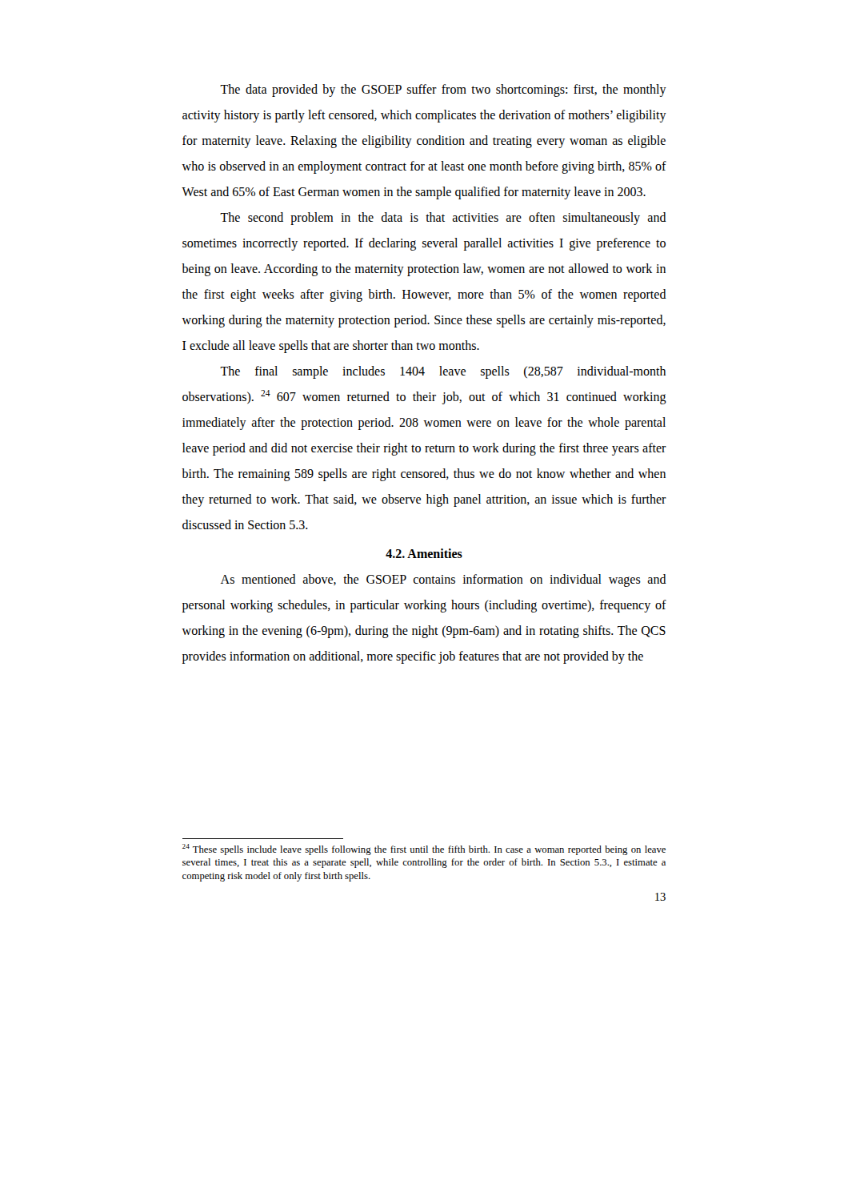The data provided by the GSOEP suffer from two shortcomings: first, the monthly activity history is partly left censored, which complicates the derivation of mothers’ eligibility for maternity leave. Relaxing the eligibility condition and treating every woman as eligible who is observed in an employment contract for at least one month before giving birth, 85% of West and 65% of East German women in the sample qualified for maternity leave in 2003.
The second problem in the data is that activities are often simultaneously and sometimes incorrectly reported. If declaring several parallel activities I give preference to being on leave. According to the maternity protection law, women are not allowed to work in the first eight weeks after giving birth. However, more than 5% of the women reported working during the maternity protection period. Since these spells are certainly mis-reported, I exclude all leave spells that are shorter than two months.
The final sample includes 1404 leave spells (28,587 individual-month observations). 24 607 women returned to their job, out of which 31 continued working immediately after the protection period. 208 women were on leave for the whole parental leave period and did not exercise their right to return to work during the first three years after birth. The remaining 589 spells are right censored, thus we do not know whether and when they returned to work. That said, we observe high panel attrition, an issue which is further discussed in Section 5.3.
4.2. Amenities
As mentioned above, the GSOEP contains information on individual wages and personal working schedules, in particular working hours (including overtime), frequency of working in the evening (6-9pm), during the night (9pm-6am) and in rotating shifts. The QCS provides information on additional, more specific job features that are not provided by the
24 These spells include leave spells following the first until the fifth birth. In case a woman reported being on leave several times, I treat this as a separate spell, while controlling for the order of birth. In Section 5.3., I estimate a competing risk model of only first birth spells.
13